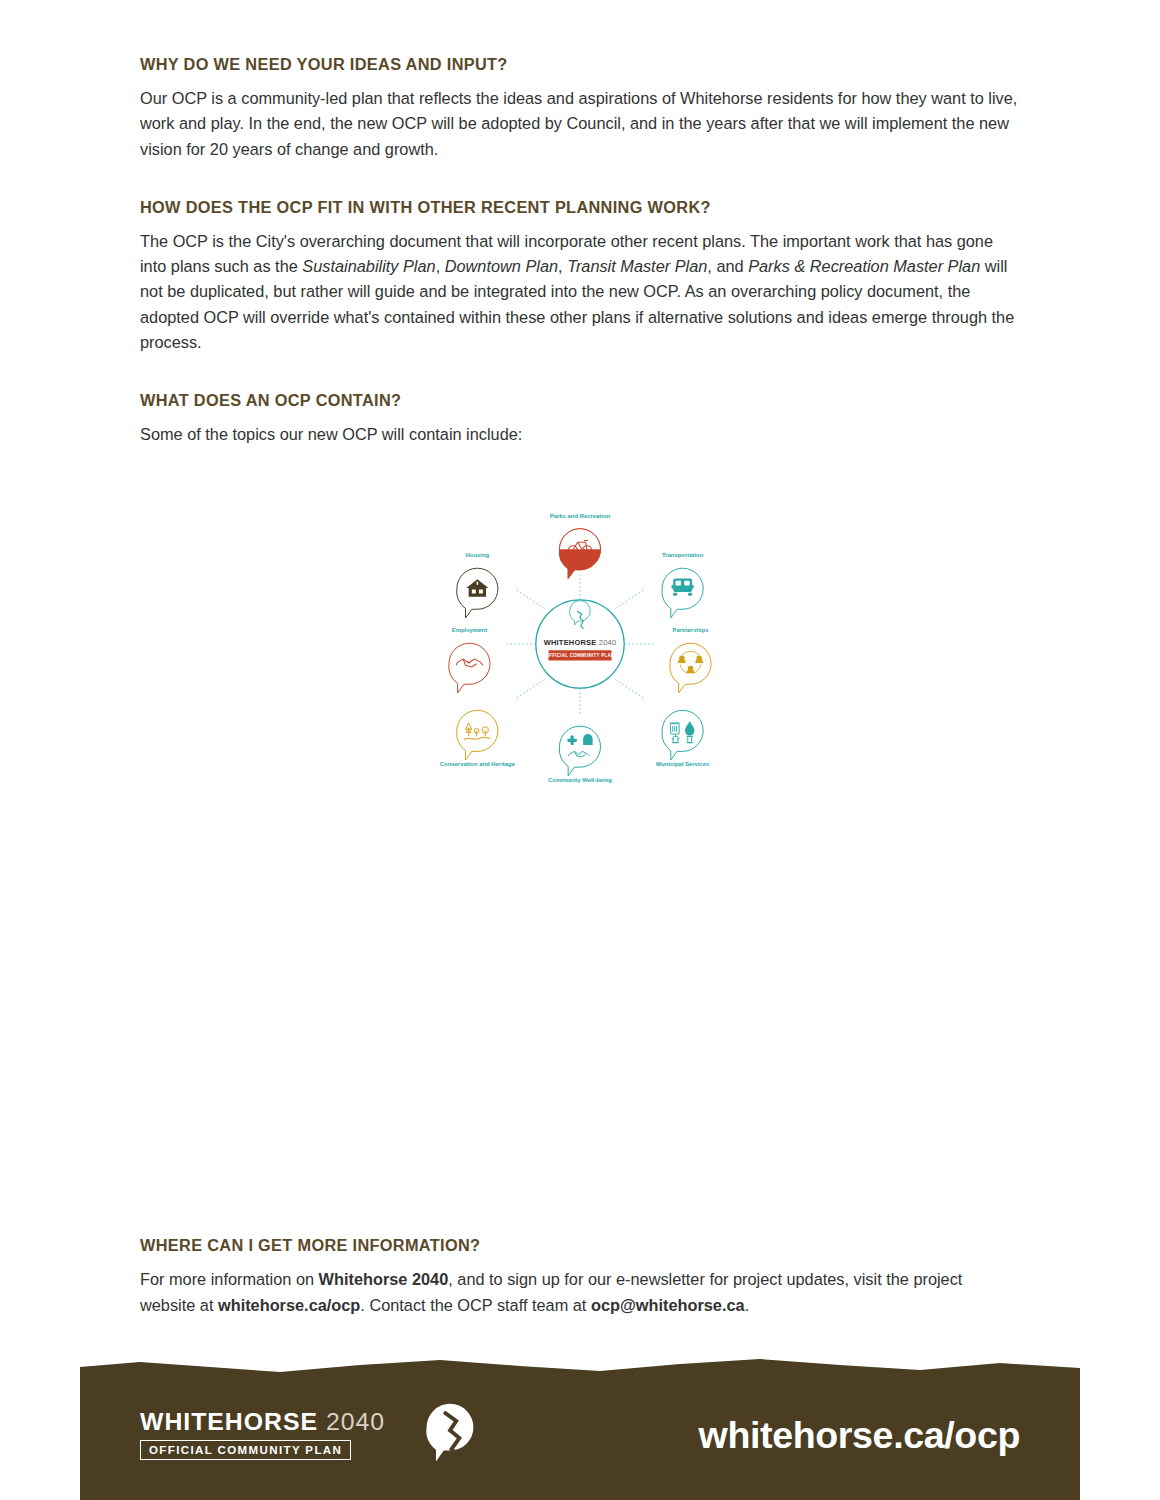Why do we need your ideas and input?
Our OCP is a community-led plan that reflects the ideas and aspirations of Whitehorse residents for how they want to live, work and play. In the end, the new OCP will be adopted by Council, and in the years after that we will implement the new vision for 20 years of change and growth.
How does the OCP fit in with other recent planning work?
The OCP is the City's overarching document that will incorporate other recent plans. The important work that has gone into plans such as the Sustainability Plan, Downtown Plan, Transit Master Plan, and Parks & Recreation Master Plan will not be duplicated, but rather will guide and be integrated into the new OCP. As an overarching policy document, the adopted OCP will override what's contained within these other plans if alternative solutions and ideas emerge through the process.
What does an OCP contain?
Some of the topics our new OCP will contain include:
Whitehorse 2040 Official Community Plan topics diagram A central circle labelled Whitehorse 2040 Official Community Plan connected by dashed lines to eight topic bubbles: Parks and Recreation, Transportation, Partnerships, Municipal Services, Community Well-being, Conservation and Heritage, Employment, and Housing. WHITEHORSE 2040 OFFICIAL COMMUNITY PLAN Parks and Recreation Transportation Partnerships Municipal Services Community Well-being Conservation and Heritage Employment Housing
Where can I get more information?
For more information on Whitehorse 2040, and to sign up for our e-newsletter for project updates, visit the project website at whitehorse.ca/ocp. Contact the OCP staff team at ocp@whitehorse.ca.
WHITEHORSE 2040
OFFICIAL COMMUNITY PLAN
whitehorse.ca/ocp